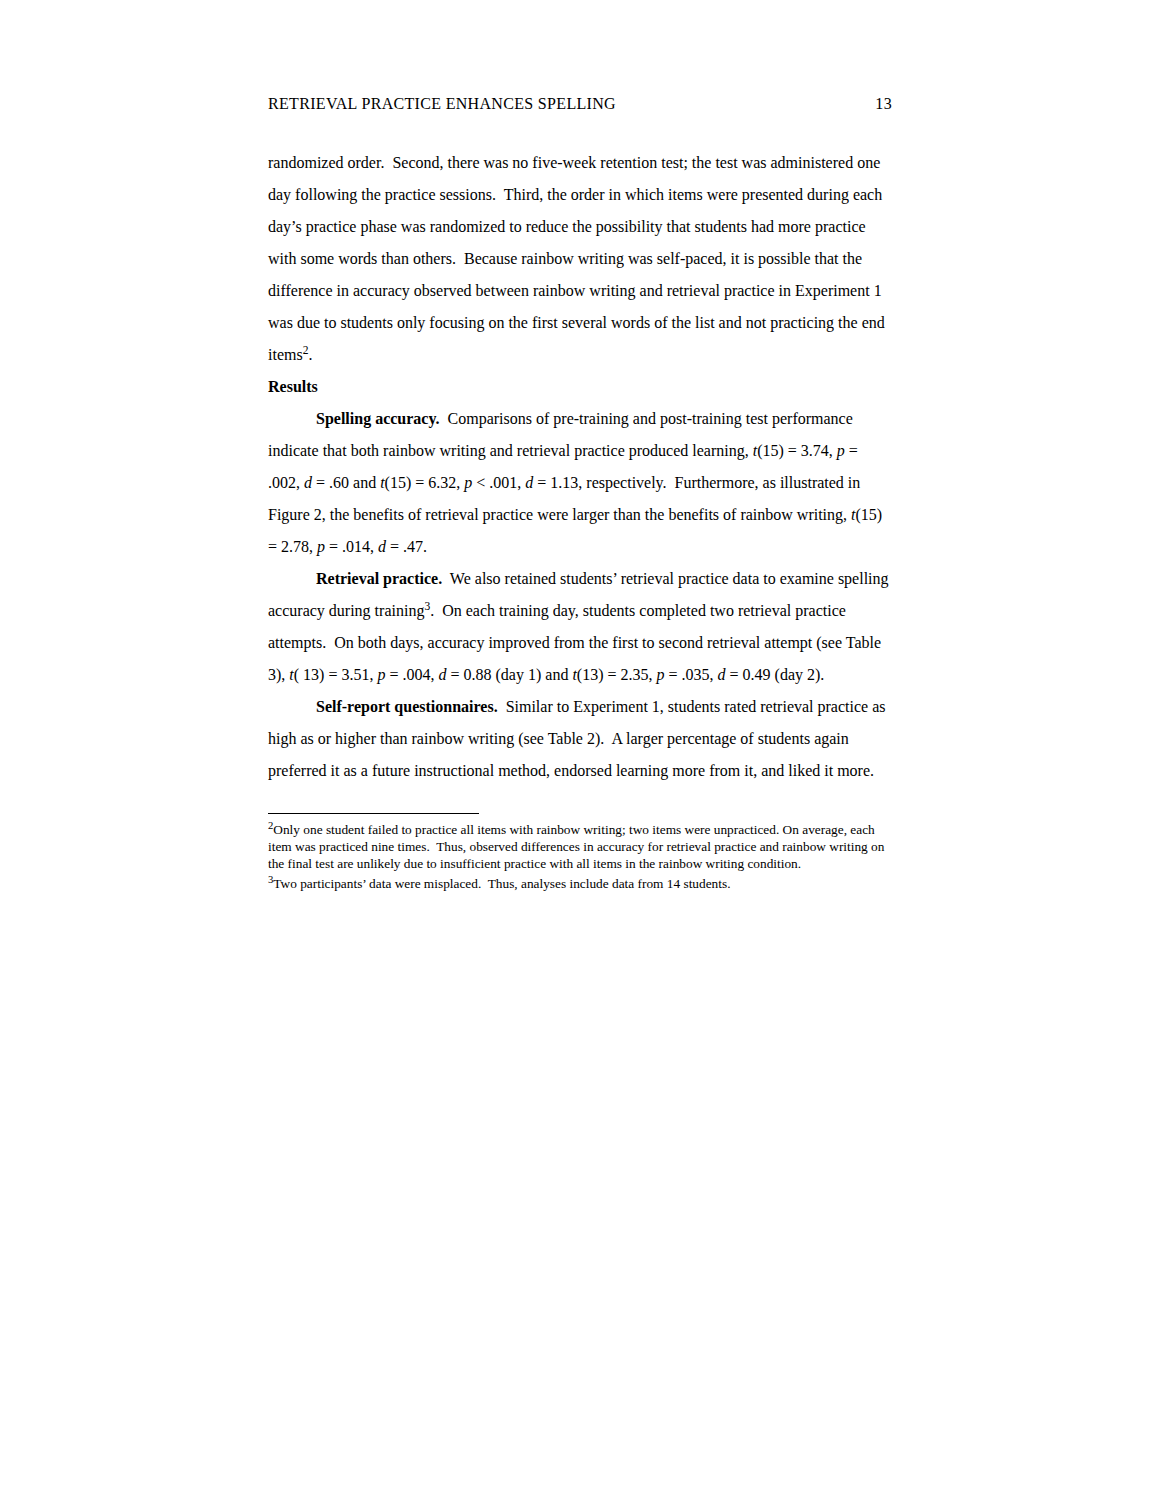Retrieval Practice Enhances Spelling 13
randomized order. Second, there was no five-week retention test; the test was administered one day following the practice sessions. Third, the order in which items were presented during each day’s practice phase was randomized to reduce the possibility that students had more practice with some words than others. Because rainbow writing was self-paced, it is possible that the difference in accuracy observed between rainbow writing and retrieval practice in Experiment 1 was due to students only focusing on the first several words of the list and not practicing the end items2.
Results
Spelling accuracy. Comparisons of pre-training and post-training test performance indicate that both rainbow writing and retrieval practice produced learning, t(15) = 3.74, p = .002, d = .60 and t(15) = 6.32, p < .001, d = 1.13, respectively. Furthermore, as illustrated in Figure 2, the benefits of retrieval practice were larger than the benefits of rainbow writing, t(15) = 2.78, p = .014, d = .47.
Retrieval practice. We also retained students’ retrieval practice data to examine spelling accuracy during training3. On each training day, students completed two retrieval practice attempts. On both days, accuracy improved from the first to second retrieval attempt (see Table 3), t( 13) = 3.51, p = .004, d = 0.88 (day 1) and t(13) = 2.35, p = .035, d = 0.49 (day 2).
Self-report questionnaires. Similar to Experiment 1, students rated retrieval practice as high as or higher than rainbow writing (see Table 2). A larger percentage of students again preferred it as a future instructional method, endorsed learning more from it, and liked it more.
2Only one student failed to practice all items with rainbow writing; two items were unpracticed. On average, each item was practiced nine times. Thus, observed differences in accuracy for retrieval practice and rainbow writing on the final test are unlikely due to insufficient practice with all items in the rainbow writing condition.
3Two participants’ data were misplaced. Thus, analyses include data from 14 students.